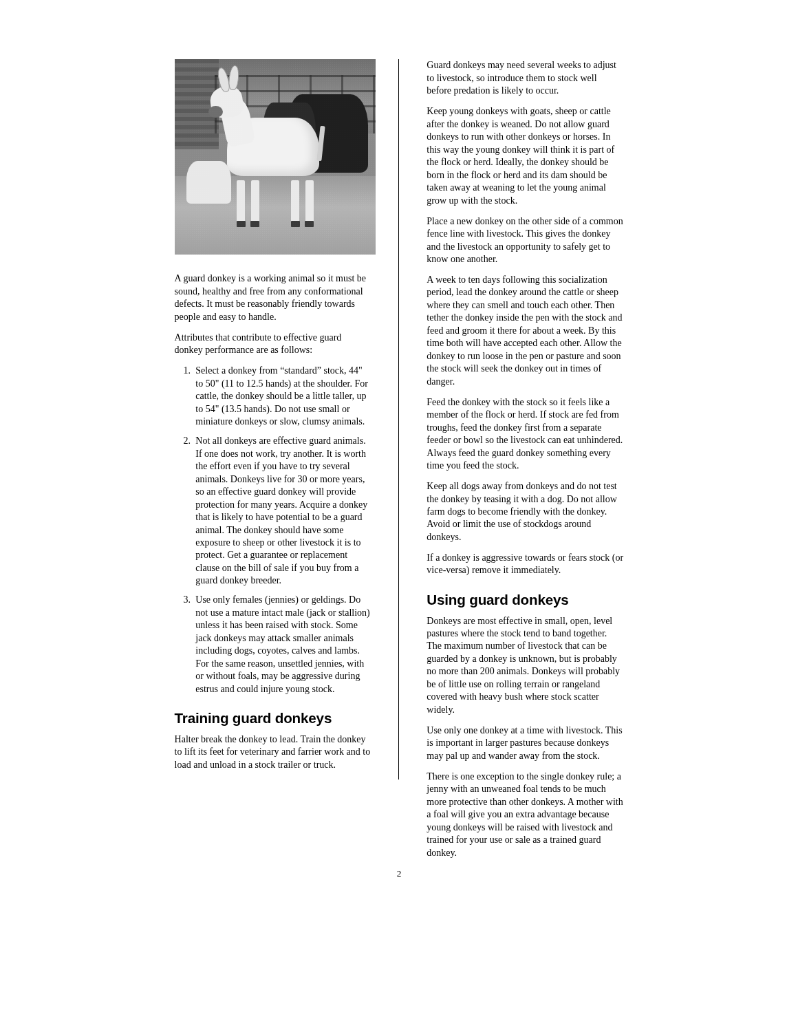A guard donkey is a working animal so it must be sound, healthy and free from any conformational defects. It must be reasonably friendly towards people and easy to handle.
Attributes that contribute to effective guard donkey performance are as follows:
Select a donkey from “standard” stock, 44" to 50" (11 to 12.5 hands) at the shoulder. For cattle, the donkey should be a little taller, up to 54" (13.5 hands). Do not use small or miniature donkeys or slow, clumsy animals.
Not all donkeys are effective guard animals. If one does not work, try another. It is worth the effort even if you have to try several animals. Donkeys live for 30 or more years, so an effective guard donkey will provide protection for many years. Acquire a donkey that is likely to have potential to be a guard animal. The donkey should have some exposure to sheep or other livestock it is to protect. Get a guarantee or replacement clause on the bill of sale if you buy from a guard donkey breeder.
Use only females (jennies) or geldings. Do not use a mature intact male (jack or stallion) unless it has been raised with stock. Some jack donkeys may attack smaller animals including dogs, coyotes, calves and lambs. For the same reason, unsettled jennies, with or without foals, may be aggressive during estrus and could injure young stock.
Training guard donkeys
Halter break the donkey to lead. Train the donkey to lift its feet for veterinary and farrier work and to load and unload in a stock trailer or truck.
Guard donkeys may need several weeks to adjust to livestock, so introduce them to stock well before predation is likely to occur.
Keep young donkeys with goats, sheep or cattle after the donkey is weaned. Do not allow guard donkeys to run with other donkeys or horses. In this way the young donkey will think it is part of the flock or herd. Ideally, the donkey should be born in the flock or herd and its dam should be taken away at weaning to let the young animal grow up with the stock.
Place a new donkey on the other side of a common fence line with livestock. This gives the donkey and the livestock an opportunity to safely get to know one another.
A week to ten days following this socialization period, lead the donkey around the cattle or sheep where they can smell and touch each other. Then tether the donkey inside the pen with the stock and feed and groom it there for about a week. By this time both will have accepted each other. Allow the donkey to run loose in the pen or pasture and soon the stock will seek the donkey out in times of danger.
Feed the donkey with the stock so it feels like a member of the flock or herd. If stock are fed from troughs, feed the donkey first from a separate feeder or bowl so the livestock can eat unhindered. Always feed the guard donkey something every time you feed the stock.
Keep all dogs away from donkeys and do not test the donkey by teasing it with a dog. Do not allow farm dogs to become friendly with the donkey. Avoid or limit the use of stockdogs around donkeys.
If a donkey is aggressive towards or fears stock (or vice-versa) remove it immediately.
Using guard donkeys
Donkeys are most effective in small, open, level pastures where the stock tend to band together. The maximum number of livestock that can be guarded by a donkey is unknown, but is probably no more than 200 animals. Donkeys will probably be of little use on rolling terrain or rangeland covered with heavy bush where stock scatter widely.
Use only one donkey at a time with livestock. This is important in larger pastures because donkeys may pal up and wander away from the stock.
There is one exception to the single donkey rule; a jenny with an unweaned foal tends to be much more protective than other donkeys. A mother with a foal will give you an extra advantage because young donkeys will be raised with livestock and trained for your use or sale as a trained guard donkey.
2